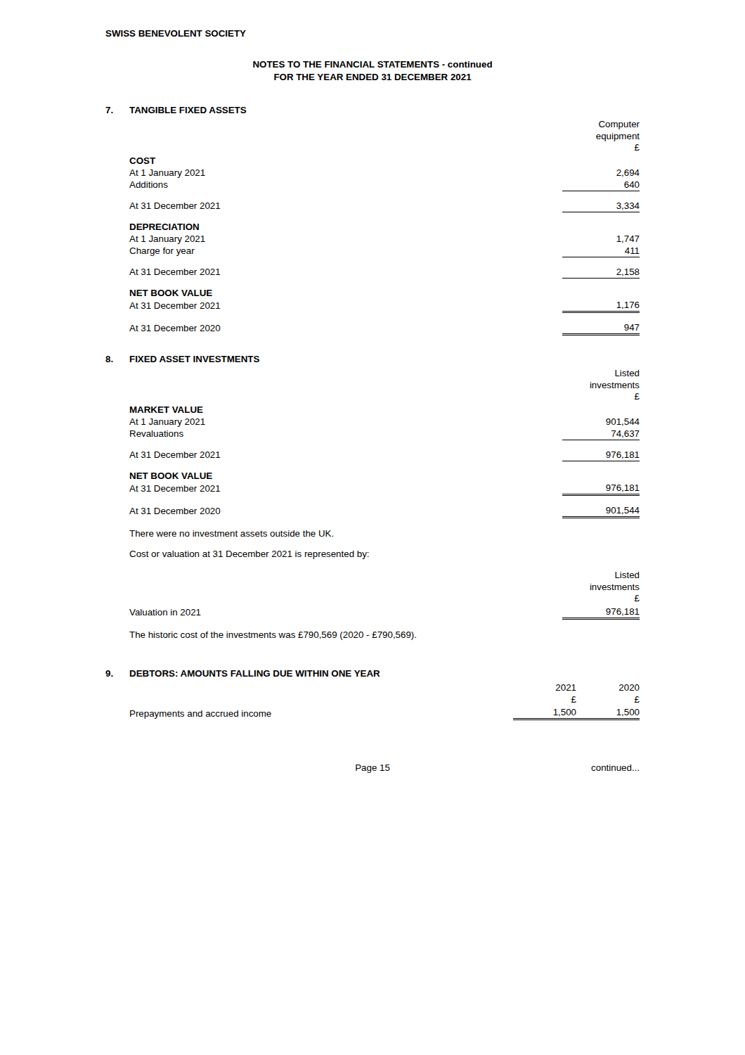SWISS BENEVOLENT SOCIETY
NOTES TO THE FINANCIAL STATEMENTS - continued
FOR THE YEAR ENDED 31 DECEMBER 2021
7.
TANGIBLE FIXED ASSETS
| | Computer equipment £ |
| COST | |
| At 1 January 2021 | 2,694 |
| Additions | 640 |
| At 31 December 2021 | 3,334 |
| DEPRECIATION | |
| At 1 January 2021 | 1,747 |
| Charge for year | 411 |
| At 31 December 2021 | 2,158 |
| NET BOOK VALUE | |
| At 31 December 2021 | 1,176 |
| At 31 December 2020 | 947 |
8.
FIXED ASSET INVESTMENTS
| | Listed investments £ |
| MARKET VALUE | |
| At 1 January 2021 | 901,544 |
| Revaluations | 74,637 |
| At 31 December 2021 | 976,181 |
| NET BOOK VALUE | |
| At 31 December 2021 | 976,181 |
| At 31 December 2020 | 901,544 |
There were no investment assets outside the UK.
Cost or valuation at 31 December 2021 is represented by:
| | Listed investments £ |
| Valuation in 2021 | 976,181 |
The historic cost of the investments was £790,569 (2020 - £790,569).
9.
DEBTORS: AMOUNTS FALLING DUE WITHIN ONE YEAR
| | 2021 £ | 2020 £ |
| Prepayments and accrued income | 1,500 | 1,500 |
Page 15
continued...